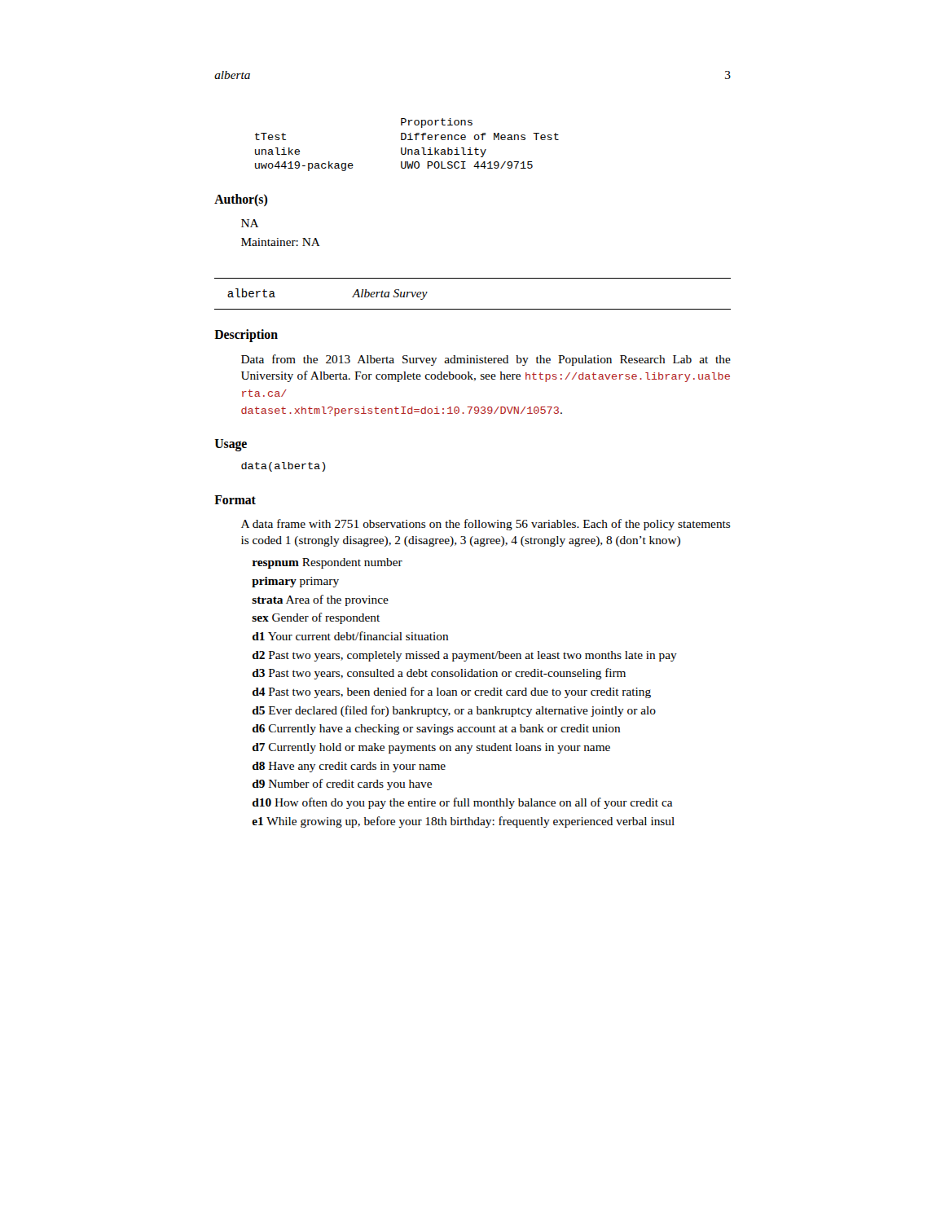alberta 3
                        Proportions
  tTest                 Difference of Means Test
  unalike               Unalikability
  uwo4419-package       UWO POLSCI 4419/9715
Author(s)
NA
Maintainer: NA
alberta Alberta Survey
Description
Data from the 2013 Alberta Survey administered by the Population Research Lab at the University of Alberta. For complete codebook, see here https://dataverse.library.ualberta.ca/
dataset.xhtml?persistentId=doi:10.7939/DVN/10573.
Usage
data(alberta)
Format
A data frame with 2751 observations on the following 56 variables. Each of the policy statements is coded 1 (strongly disagree), 2 (disagree), 3 (agree), 4 (strongly agree), 8 (don’t know)
respnum Respondent number
primary primary
strata Area of the province
sex Gender of respondent
d1 Your current debt/financial situation
d2 Past two years, completely missed a payment/been at least two months late in pay
d3 Past two years, consulted a debt consolidation or credit-counseling firm
d4 Past two years, been denied for a loan or credit card due to your credit rating
d5 Ever declared (filed for) bankruptcy, or a bankruptcy alternative jointly or alo
d6 Currently have a checking or savings account at a bank or credit union
d7 Currently hold or make payments on any student loans in your name
d8 Have any credit cards in your name
d9 Number of credit cards you have
d10 How often do you pay the entire or full monthly balance on all of your credit ca
e1 While growing up, before your 18th birthday: frequently experienced verbal insul